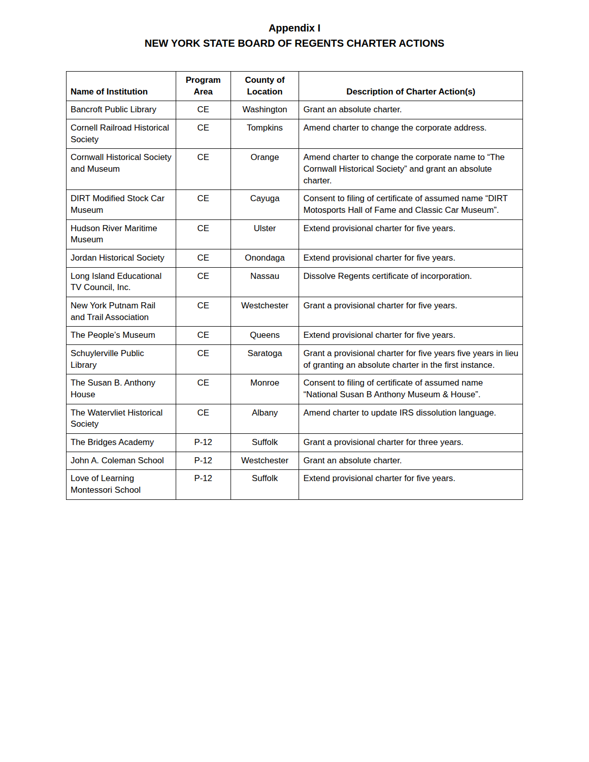Appendix I
NEW YORK STATE BOARD OF REGENTS CHARTER ACTIONS
| Name of Institution | Program Area | County of Location | Description of Charter Action(s) |
| --- | --- | --- | --- |
| Bancroft Public Library | CE | Washington | Grant an absolute charter. |
| Cornell Railroad Historical Society | CE | Tompkins | Amend charter to change the corporate address. |
| Cornwall Historical Society and Museum | CE | Orange | Amend charter to change the corporate name to “The Cornwall Historical Society” and grant an absolute charter. |
| DIRT Modified Stock Car Museum | CE | Cayuga | Consent to filing of certificate of assumed name “DIRT Motosports Hall of Fame and Classic Car Museum”. |
| Hudson River Maritime Museum | CE | Ulster | Extend provisional charter for five years. |
| Jordan Historical Society | CE | Onondaga | Extend provisional charter for five years. |
| Long Island Educational TV Council, Inc. | CE | Nassau | Dissolve Regents certificate of incorporation. |
| New York Putnam Rail and Trail Association | CE | Westchester | Grant a provisional charter for five years. |
| The People’s Museum | CE | Queens | Extend provisional charter for five years. |
| Schuylerville Public Library | CE | Saratoga | Grant a provisional charter for five years five years in lieu of granting an absolute charter in the first instance. |
| The Susan B. Anthony House | CE | Monroe | Consent to filing of certificate of assumed name “National Susan B Anthony Museum & House”. |
| The Watervliet Historical Society | CE | Albany | Amend charter to update IRS dissolution language. |
| The Bridges Academy | P-12 | Suffolk | Grant a provisional charter for three years. |
| John A. Coleman School | P-12 | Westchester | Grant an absolute charter. |
| Love of Learning Montessori School | P-12 | Suffolk | Extend provisional charter for five years. |